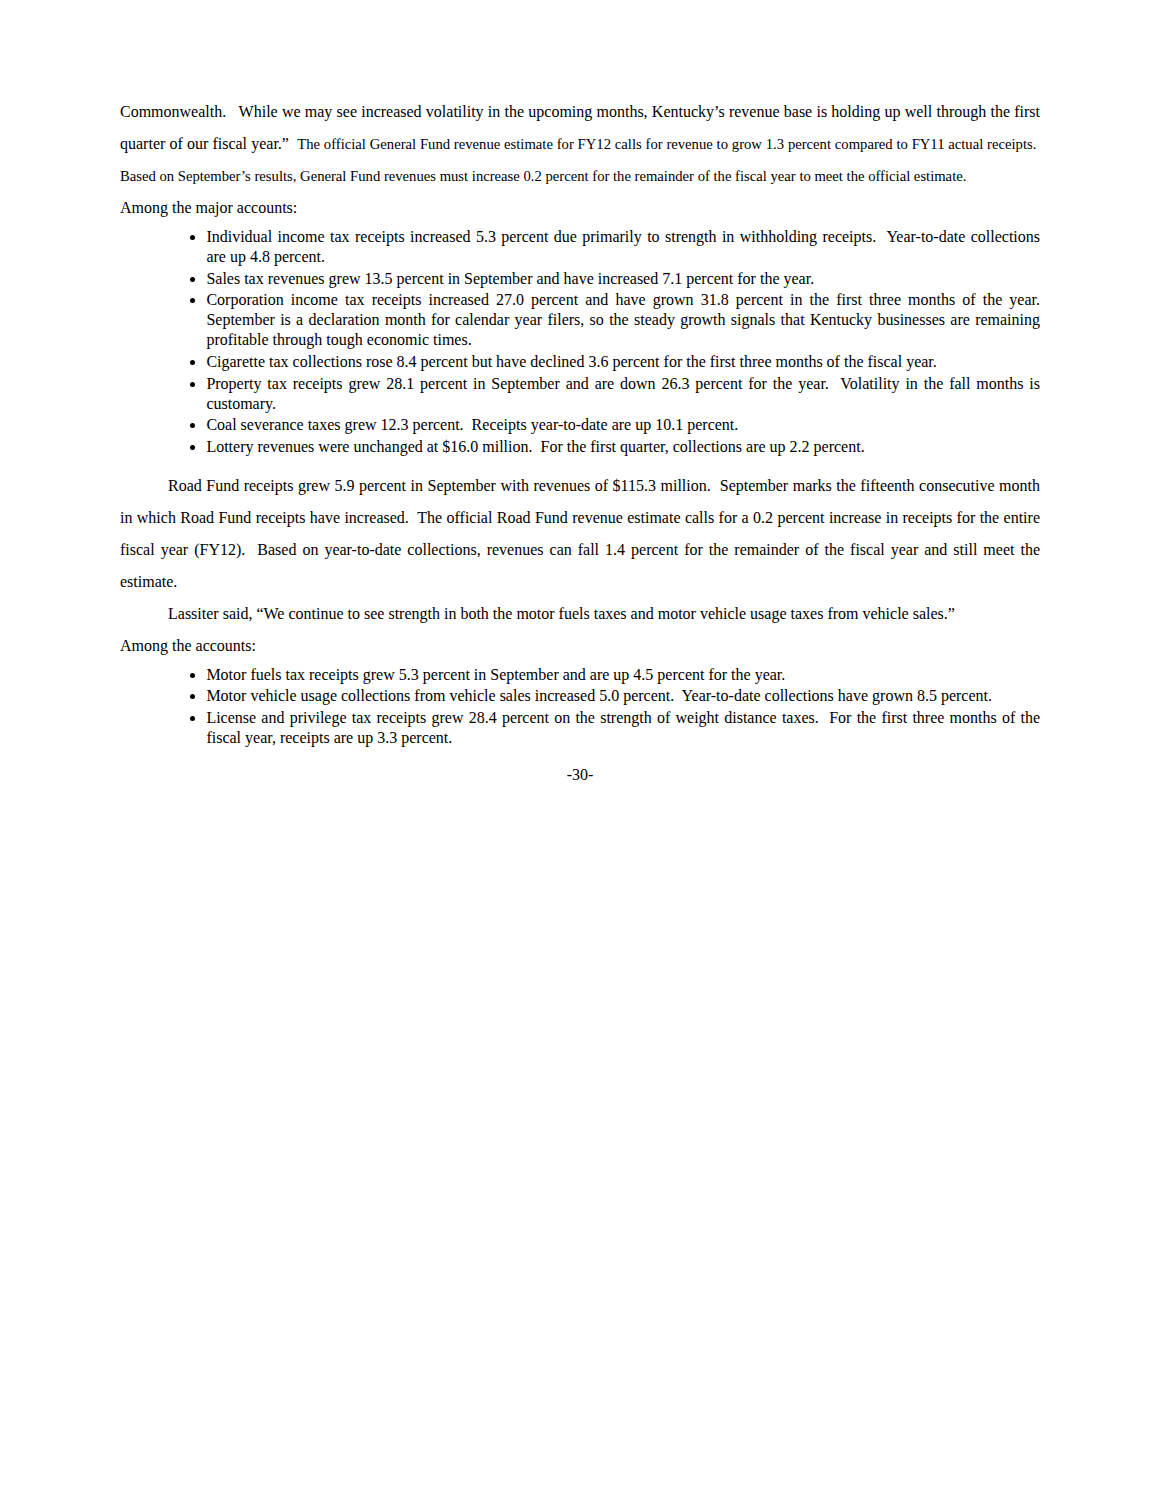Commonwealth. While we may see increased volatility in the upcoming months, Kentucky’s revenue base is holding up well through the first quarter of our fiscal year.” The official General Fund revenue estimate for FY12 calls for revenue to grow 1.3 percent compared to FY11 actual receipts. Based on September’s results, General Fund revenues must increase 0.2 percent for the remainder of the fiscal year to meet the official estimate.
Among the major accounts:
Individual income tax receipts increased 5.3 percent due primarily to strength in withholding receipts. Year-to-date collections are up 4.8 percent.
Sales tax revenues grew 13.5 percent in September and have increased 7.1 percent for the year.
Corporation income tax receipts increased 27.0 percent and have grown 31.8 percent in the first three months of the year. September is a declaration month for calendar year filers, so the steady growth signals that Kentucky businesses are remaining profitable through tough economic times.
Cigarette tax collections rose 8.4 percent but have declined 3.6 percent for the first three months of the fiscal year.
Property tax receipts grew 28.1 percent in September and are down 26.3 percent for the year. Volatility in the fall months is customary.
Coal severance taxes grew 12.3 percent. Receipts year-to-date are up 10.1 percent.
Lottery revenues were unchanged at $16.0 million. For the first quarter, collections are up 2.2 percent.
Road Fund receipts grew 5.9 percent in September with revenues of $115.3 million. September marks the fifteenth consecutive month in which Road Fund receipts have increased. The official Road Fund revenue estimate calls for a 0.2 percent increase in receipts for the entire fiscal year (FY12). Based on year-to-date collections, revenues can fall 1.4 percent for the remainder of the fiscal year and still meet the estimate.
Lassiter said, “We continue to see strength in both the motor fuels taxes and motor vehicle usage taxes from vehicle sales.”
Among the accounts:
Motor fuels tax receipts grew 5.3 percent in September and are up 4.5 percent for the year.
Motor vehicle usage collections from vehicle sales increased 5.0 percent. Year-to-date collections have grown 8.5 percent.
License and privilege tax receipts grew 28.4 percent on the strength of weight distance taxes. For the first three months of the fiscal year, receipts are up 3.3 percent.
-30-